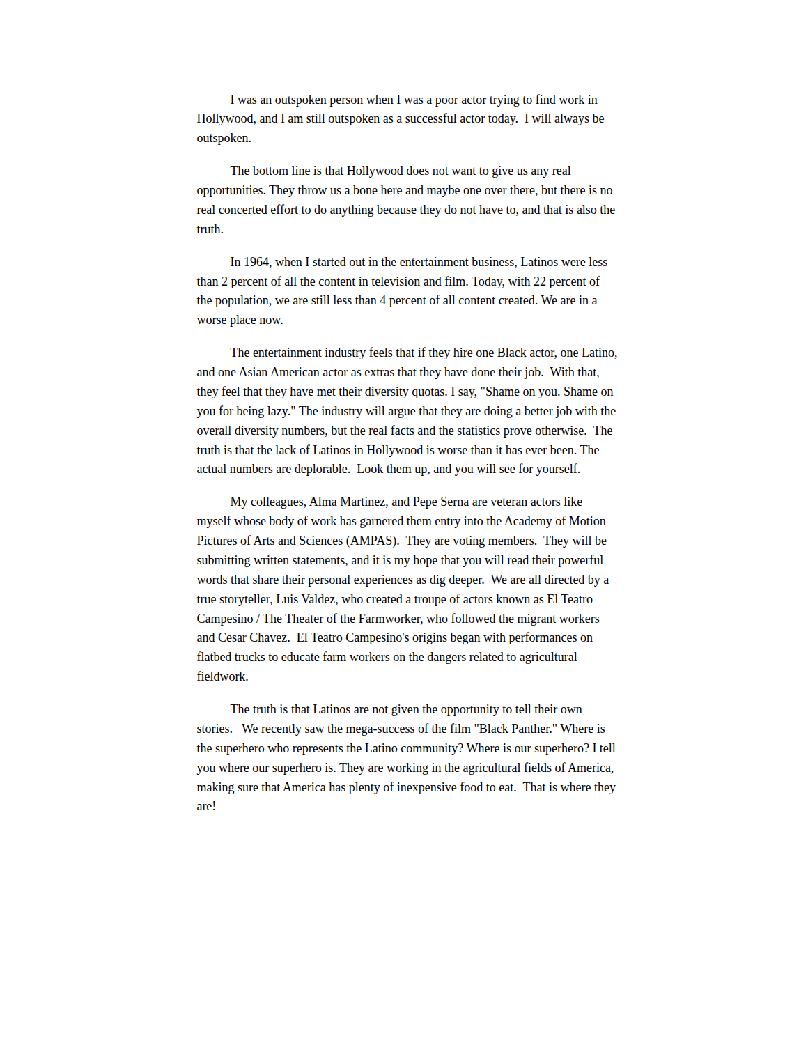I was an outspoken person when I was a poor actor trying to find work in Hollywood, and I am still outspoken as a successful actor today. I will always be outspoken.
The bottom line is that Hollywood does not want to give us any real opportunities. They throw us a bone here and maybe one over there, but there is no real concerted effort to do anything because they do not have to, and that is also the truth.
In 1964, when I started out in the entertainment business, Latinos were less than 2 percent of all the content in television and film. Today, with 22 percent of the population, we are still less than 4 percent of all content created. We are in a worse place now.
The entertainment industry feels that if they hire one Black actor, one Latino, and one Asian American actor as extras that they have done their job. With that, they feel that they have met their diversity quotas. I say, "Shame on you. Shame on you for being lazy." The industry will argue that they are doing a better job with the overall diversity numbers, but the real facts and the statistics prove otherwise. The truth is that the lack of Latinos in Hollywood is worse than it has ever been. The actual numbers are deplorable. Look them up, and you will see for yourself.
My colleagues, Alma Martinez, and Pepe Serna are veteran actors like myself whose body of work has garnered them entry into the Academy of Motion Pictures of Arts and Sciences (AMPAS). They are voting members. They will be submitting written statements, and it is my hope that you will read their powerful words that share their personal experiences as dig deeper. We are all directed by a true storyteller, Luis Valdez, who created a troupe of actors known as El Teatro Campesino / The Theater of the Farmworker, who followed the migrant workers and Cesar Chavez. El Teatro Campesino's origins began with performances on flatbed trucks to educate farm workers on the dangers related to agricultural fieldwork.
The truth is that Latinos are not given the opportunity to tell their own stories. We recently saw the mega-success of the film "Black Panther." Where is the superhero who represents the Latino community? Where is our superhero? I tell you where our superhero is. They are working in the agricultural fields of America, making sure that America has plenty of inexpensive food to eat. That is where they are!